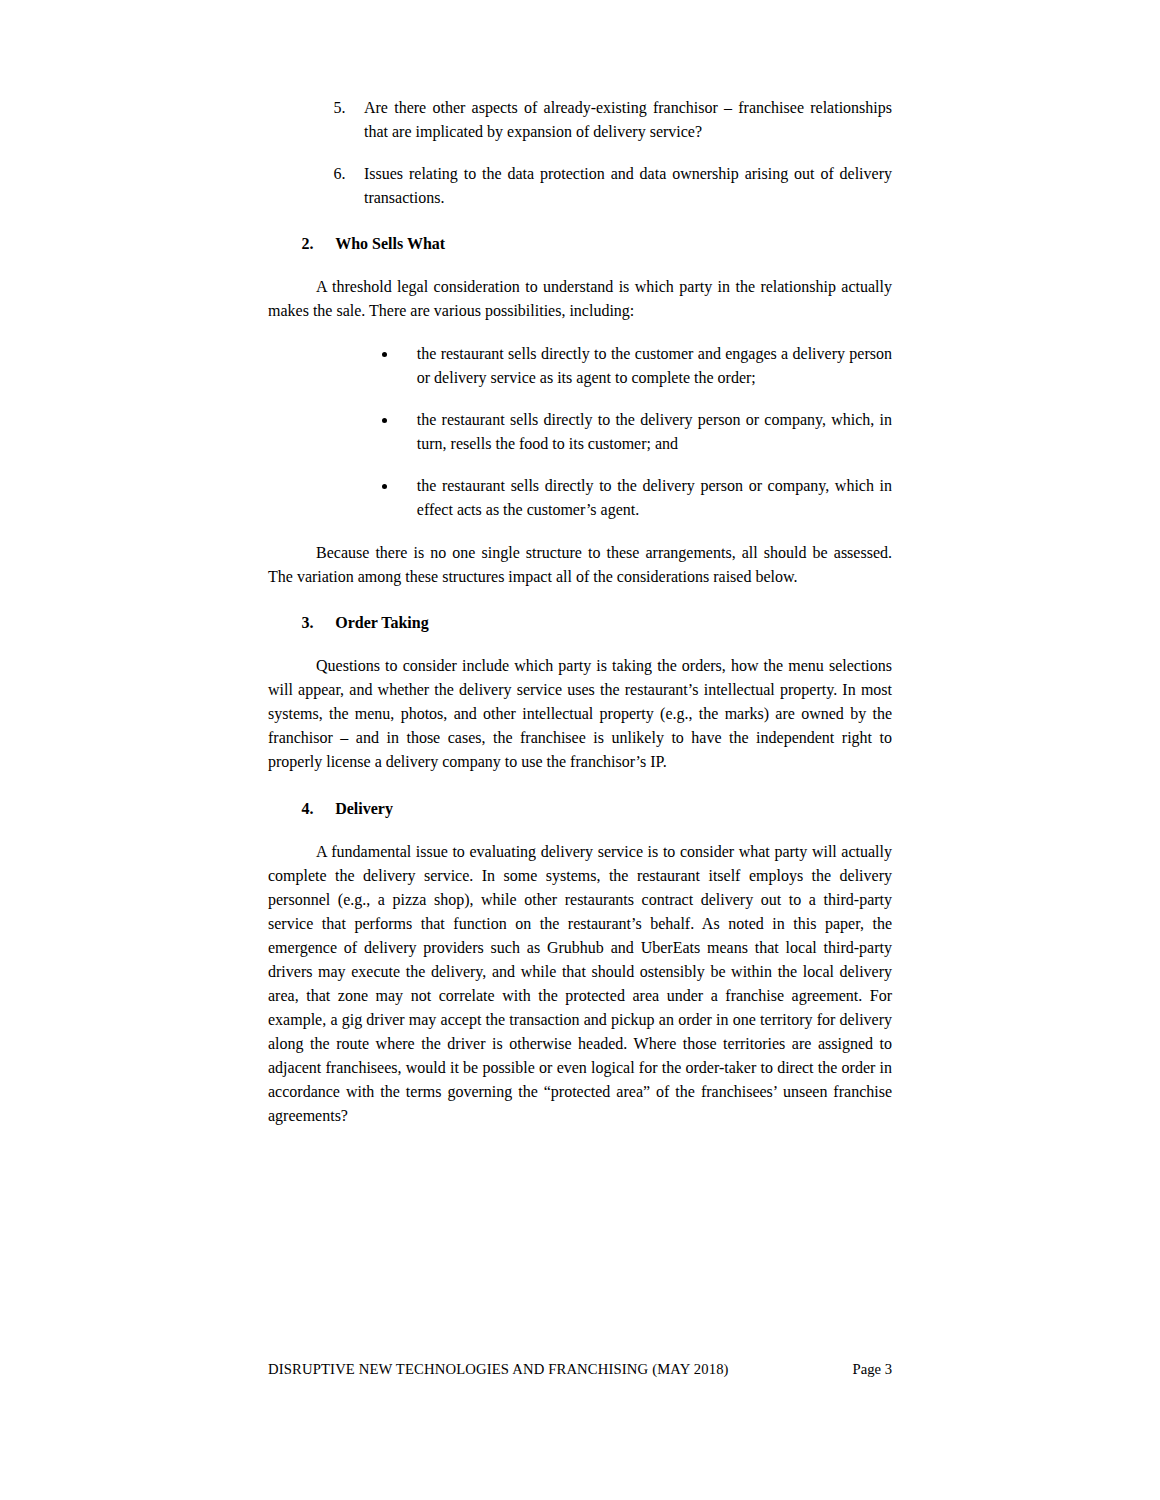Are there other aspects of already-existing franchisor – franchisee relationships that are implicated by expansion of delivery service?
Issues relating to the data protection and data ownership arising out of delivery transactions.
2. Who Sells What
A threshold legal consideration to understand is which party in the relationship actually makes the sale. There are various possibilities, including:
the restaurant sells directly to the customer and engages a delivery person or delivery service as its agent to complete the order;
the restaurant sells directly to the delivery person or company, which, in turn, resells the food to its customer; and
the restaurant sells directly to the delivery person or company, which in effect acts as the customer’s agent.
Because there is no one single structure to these arrangements, all should be assessed. The variation among these structures impact all of the considerations raised below.
3. Order Taking
Questions to consider include which party is taking the orders, how the menu selections will appear, and whether the delivery service uses the restaurant’s intellectual property. In most systems, the menu, photos, and other intellectual property (e.g., the marks) are owned by the franchisor – and in those cases, the franchisee is unlikely to have the independent right to properly license a delivery company to use the franchisor’s IP.
4. Delivery
A fundamental issue to evaluating delivery service is to consider what party will actually complete the delivery service. In some systems, the restaurant itself employs the delivery personnel (e.g., a pizza shop), while other restaurants contract delivery out to a third-party service that performs that function on the restaurant’s behalf. As noted in this paper, the emergence of delivery providers such as Grubhub and UberEats means that local third-party drivers may execute the delivery, and while that should ostensibly be within the local delivery area, that zone may not correlate with the protected area under a franchise agreement. For example, a gig driver may accept the transaction and pickup an order in one territory for delivery along the route where the driver is otherwise headed. Where those territories are assigned to adjacent franchisees, would it be possible or even logical for the order-taker to direct the order in accordance with the terms governing the “protected area” of the franchisees’ unseen franchise agreements?
Disruptive New Technologies and Franchising (May 2018) Page 3